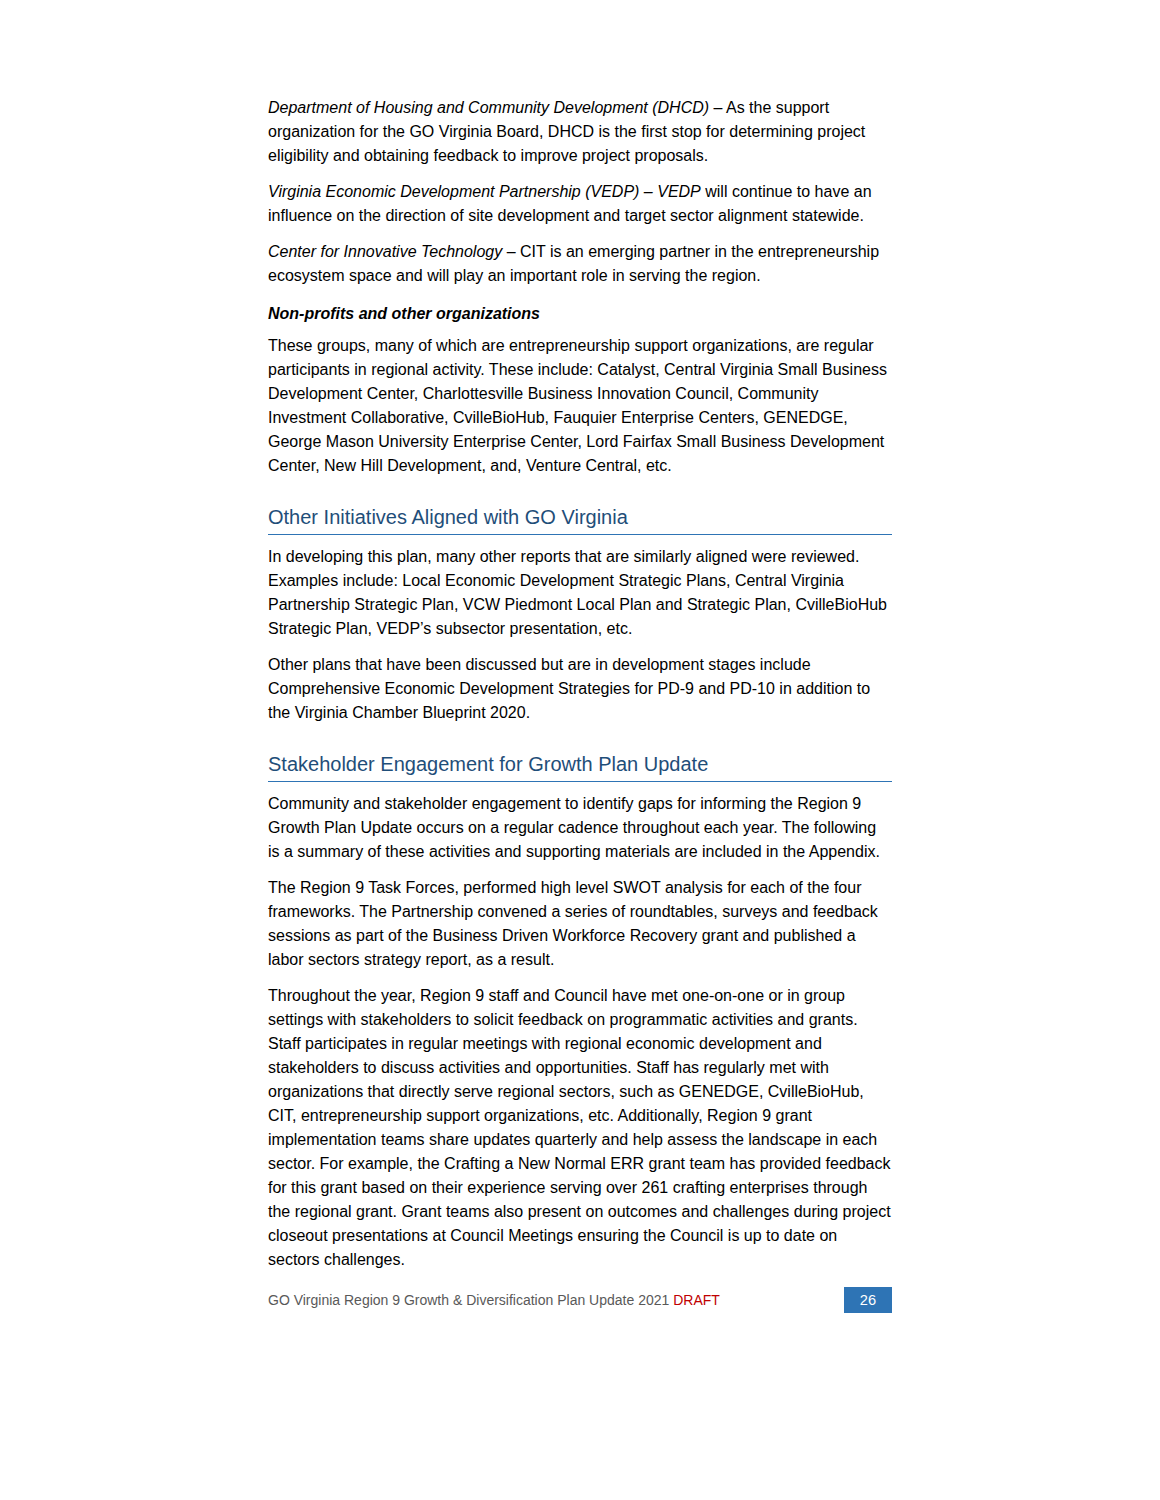Department of Housing and Community Development (DHCD) – As the support organization for the GO Virginia Board, DHCD is the first stop for determining project eligibility and obtaining feedback to improve project proposals.
Virginia Economic Development Partnership (VEDP) – VEDP will continue to have an influence on the direction of site development and target sector alignment statewide.
Center for Innovative Technology – CIT is an emerging partner in the entrepreneurship ecosystem space and will play an important role in serving the region.
Non-profits and other organizations
These groups, many of which are entrepreneurship support organizations, are regular participants in regional activity. These include: Catalyst, Central Virginia Small Business Development Center, Charlottesville Business Innovation Council, Community Investment Collaborative, CvilleBioHub, Fauquier Enterprise Centers, GENEDGE, George Mason University Enterprise Center, Lord Fairfax Small Business Development Center, New Hill Development, and, Venture Central, etc.
Other Initiatives Aligned with GO Virginia
In developing this plan, many other reports that are similarly aligned were reviewed. Examples include: Local Economic Development Strategic Plans, Central Virginia Partnership Strategic Plan, VCW Piedmont Local Plan and Strategic Plan, CvilleBioHub Strategic Plan, VEDP’s subsector presentation, etc.
Other plans that have been discussed but are in development stages include Comprehensive Economic Development Strategies for PD-9 and PD-10 in addition to the Virginia Chamber Blueprint 2020.
Stakeholder Engagement for Growth Plan Update
Community and stakeholder engagement to identify gaps for informing the Region 9 Growth Plan Update occurs on a regular cadence throughout each year. The following is a summary of these activities and supporting materials are included in the Appendix.
The Region 9 Task Forces, performed high level SWOT analysis for each of the four frameworks. The Partnership convened a series of roundtables, surveys and feedback sessions as part of the Business Driven Workforce Recovery grant and published a labor sectors strategy report, as a result.
Throughout the year, Region 9 staff and Council have met one-on-one or in group settings with stakeholders to solicit feedback on programmatic activities and grants. Staff participates in regular meetings with regional economic development and stakeholders to discuss activities and opportunities. Staff has regularly met with organizations that directly serve regional sectors, such as GENEDGE, CvilleBioHub, CIT, entrepreneurship support organizations, etc. Additionally, Region 9 grant implementation teams share updates quarterly and help assess the landscape in each sector. For example, the Crafting a New Normal ERR grant team has provided feedback for this grant based on their experience serving over 261 crafting enterprises through the regional grant. Grant teams also present on outcomes and challenges during project closeout presentations at Council Meetings ensuring the Council is up to date on sectors challenges.
GO Virginia Region 9 Growth & Diversification Plan Update 2021 DRAFT
26